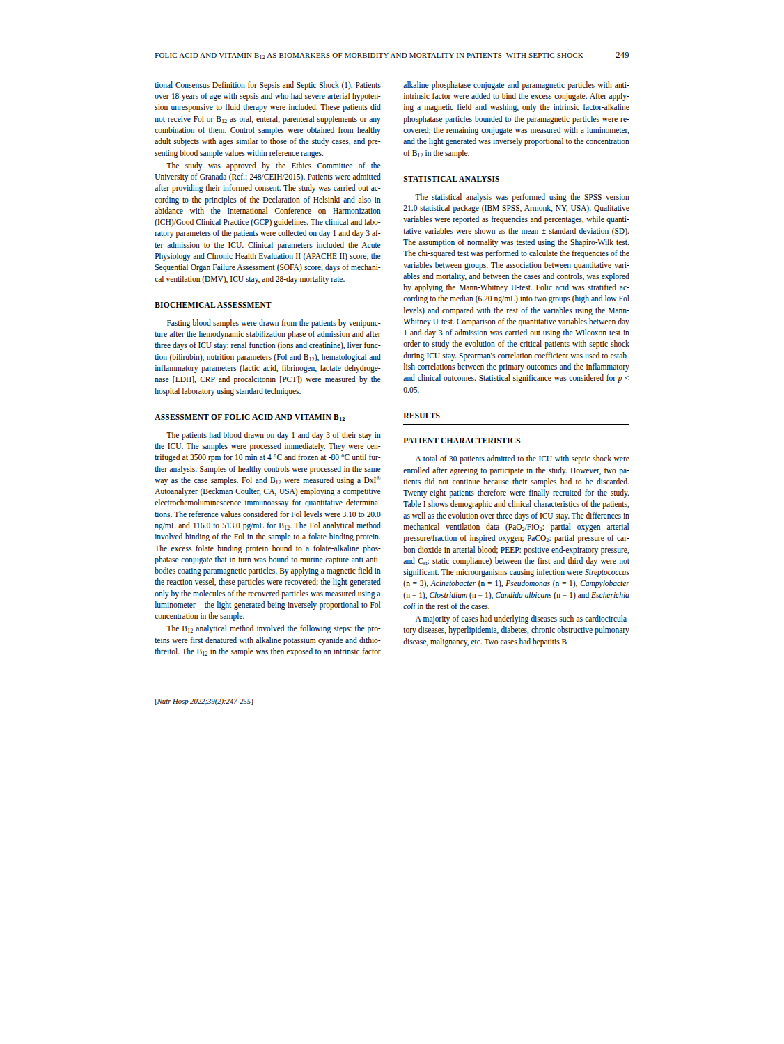FOLIC ACID AND VITAMIN B12 AS BIOMARKERS OF MORBIDITY AND MORTALITY IN PATIENTS WITH SEPTIC SHOCK
249
tional Consensus Definition for Sepsis and Septic Shock (1). Patients over 18 years of age with sepsis and who had severe arterial hypotension unresponsive to fluid therapy were included. These patients did not receive Fol or B12 as oral, enteral, parenteral supplements or any combination of them. Control samples were obtained from healthy adult subjects with ages similar to those of the study cases, and presenting blood sample values within reference ranges.
The study was approved by the Ethics Committee of the University of Granada (Ref.: 248/CEIH/2015). Patients were admitted after providing their informed consent. The study was carried out according to the principles of the Declaration of Helsinki and also in abidance with the International Conference on Harmonization (ICH)/Good Clinical Practice (GCP) guidelines. The clinical and laboratory parameters of the patients were collected on day 1 and day 3 after admission to the ICU. Clinical parameters included the Acute Physiology and Chronic Health Evaluation II (APACHE II) score, the Sequential Organ Failure Assessment (SOFA) score, days of mechanical ventilation (DMV), ICU stay, and 28-day mortality rate.
Biochemical assessment
Fasting blood samples were drawn from the patients by venipuncture after the hemodynamic stabilization phase of admission and after three days of ICU stay: renal function (ions and creatinine), liver function (bilirubin), nutrition parameters (Fol and B12), hematological and inflammatory parameters (lactic acid, fibrinogen, lactate dehydrogenase [LDH], CRP and procalcitonin [PCT]) were measured by the hospital laboratory using standard techniques.
Assessment of folic acid and vitamin B12
The patients had blood drawn on day 1 and day 3 of their stay in the ICU. The samples were processed immediately. They were centrifuged at 3500 rpm for 10 min at 4 °C and frozen at -80 °C until further analysis. Samples of healthy controls were processed in the same way as the case samples. Fol and B12 were measured using a DxI® Autoanalyzer (Beckman Coulter, CA, USA) employing a competitive electrochemoluminescence immunoassay for quantitative determinations. The reference values considered for Fol levels were 3.10 to 20.0 ng/mL and 116.0 to 513.0 pg/mL for B12. The Fol analytical method involved binding of the Fol in the sample to a folate binding protein. The excess folate binding protein bound to a folate-alkaline phosphatase conjugate that in turn was bound to murine capture anti-antibodies coating paramagnetic particles. By applying a magnetic field in the reaction vessel, these particles were recovered; the light generated only by the molecules of the recovered particles was measured using a luminometer – the light generated being inversely proportional to Fol concentration in the sample.
The B12 analytical method involved the following steps: the proteins were first denatured with alkaline potassium cyanide and dithiothreitol. The B12 in the sample was then exposed to an intrinsic factor alkaline phosphatase conjugate and paramagnetic particles with anti-intrinsic factor were added to bind the excess conjugate. After applying a magnetic field and washing, only the intrinsic factor-alkaline phosphatase particles bounded to the paramagnetic particles were recovered; the remaining conjugate was measured with a luminometer, and the light generated was inversely proportional to the concentration of B12 in the sample.
Statistical analysis
The statistical analysis was performed using the SPSS version 21.0 statistical package (IBM SPSS, Armonk, NY, USA). Qualitative variables were reported as frequencies and percentages, while quantitative variables were shown as the mean ± standard deviation (SD). The assumption of normality was tested using the Shapiro-Wilk test. The chi-squared test was performed to calculate the frequencies of the variables between groups. The association between quantitative variables and mortality, and between the cases and controls, was explored by applying the Mann-Whitney U-test. Folic acid was stratified according to the median (6.20 ng/mL) into two groups (high and low Fol levels) and compared with the rest of the variables using the Mann-Whitney U-test. Comparison of the quantitative variables between day 1 and day 3 of admission was carried out using the Wilcoxon test in order to study the evolution of the critical patients with septic shock during ICU stay. Spearman's correlation coefficient was used to establish correlations between the primary outcomes and the inflammatory and clinical outcomes. Statistical significance was considered for p < 0.05.
Results
Patient characteristics
A total of 30 patients admitted to the ICU with septic shock were enrolled after agreeing to participate in the study. However, two patients did not continue because their samples had to be discarded. Twenty-eight patients therefore were finally recruited for the study. Table I shows demographic and clinical characteristics of the patients, as well as the evolution over three days of ICU stay. The differences in mechanical ventilation data (PaO2/FiO2: partial oxygen arterial pressure/fraction of inspired oxygen; PaCO2: partial pressure of carbon dioxide in arterial blood; PEEP: positive end-expiratory pressure, and Cst: static compliance) between the first and third day were not significant. The microorganisms causing infection were Streptococcus (n = 3), Acinetobacter (n = 1), Pseudomonas (n = 1), Campylobacter (n = 1), Clostridium (n = 1), Candida albicans (n = 1) and Escherichia coli in the rest of the cases.
A majority of cases had underlying diseases such as cardiocirculatory diseases, hyperlipidemia, diabetes, chronic obstructive pulmonary disease, malignancy, etc. Two cases had hepatitis B
[Nutr Hosp 2022;39(2):247-255]